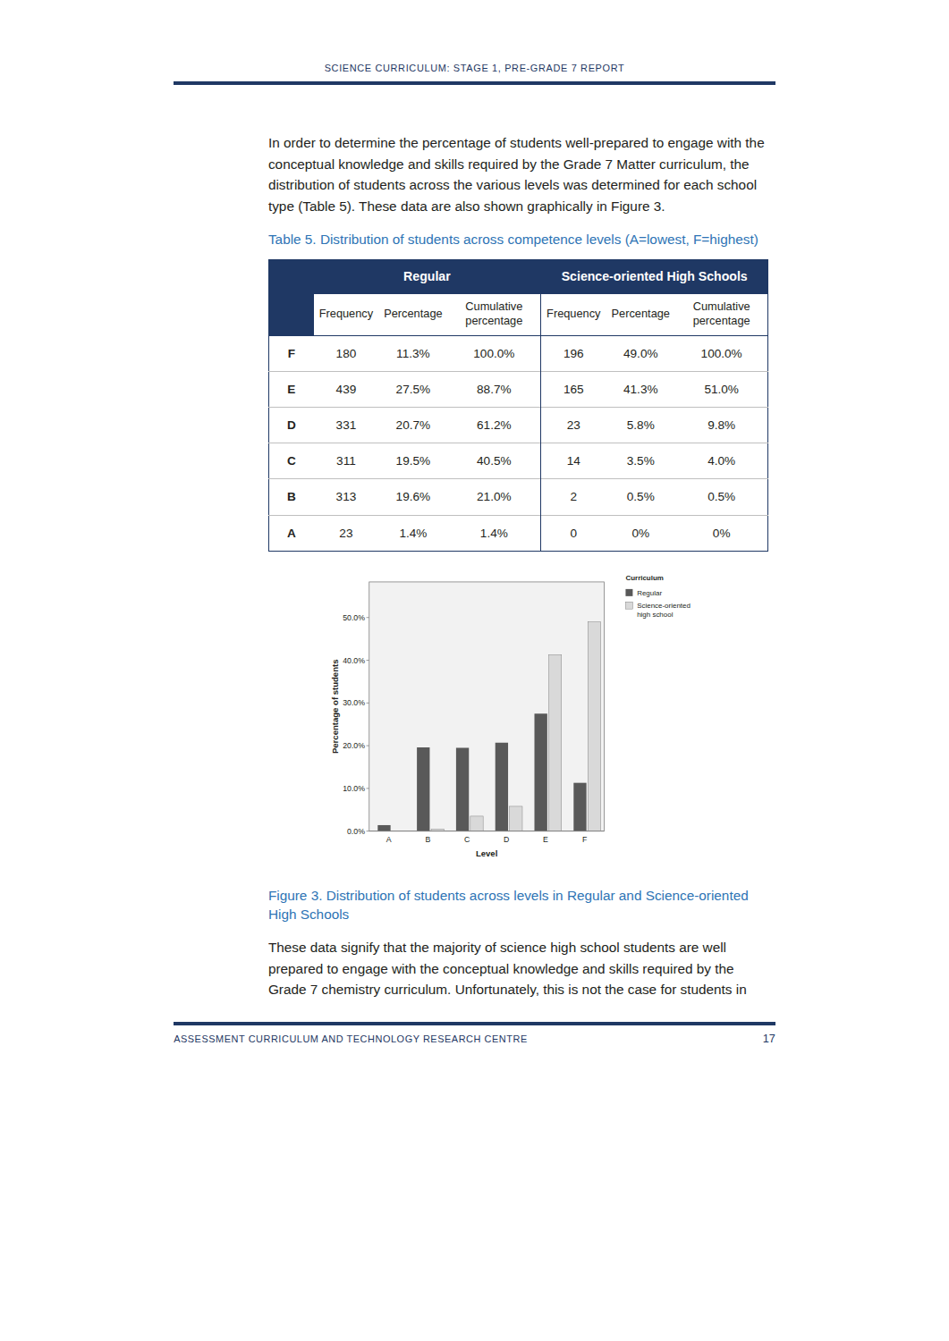Science Curriculum: Stage 1, Pre-Grade 7 Report
In order to determine the percentage of students well-prepared to engage with the conceptual knowledge and skills required by the Grade 7 Matter curriculum, the distribution of students across the various levels was determined for each school type (Table 5). These data are also shown graphically in Figure 3.
Table 5. Distribution of students across competence levels (A=lowest, F=highest)
| | Regular | Science-oriented High Schools |
| --- | --- | --- |
| | Frequency | Percentage | Cumulative percentage | Frequency | Percentage | Cumulative percentage |
| F | 180 | 11.3% | 100.0% | 196 | 49.0% | 100.0% |
| E | 439 | 27.5% | 88.7% | 165 | 41.3% | 51.0% |
| D | 331 | 20.7% | 61.2% | 23 | 5.8% | 9.8% |
| C | 311 | 19.5% | 40.5% | 14 | 3.5% | 4.0% |
| B | 313 | 19.6% | 21.0% | 2 | 0.5% | 0.5% |
| A | 23 | 1.4% | 1.4% | 0 | 0% | 0% |
0.0% 10.0% 20.0% 30.0% 40.0% 50.0% Percentage of students A B C D E F Level Curriculum Regular Science-oriented high school
Figure 3. Distribution of students across levels in Regular and Science-oriented High Schools
These data signify that the majority of science high school students are well prepared to engage with the conceptual knowledge and skills required by the Grade 7 chemistry curriculum. Unfortunately, this is not the case for students in
Assessment Curriculum and Technology Research Centre 17